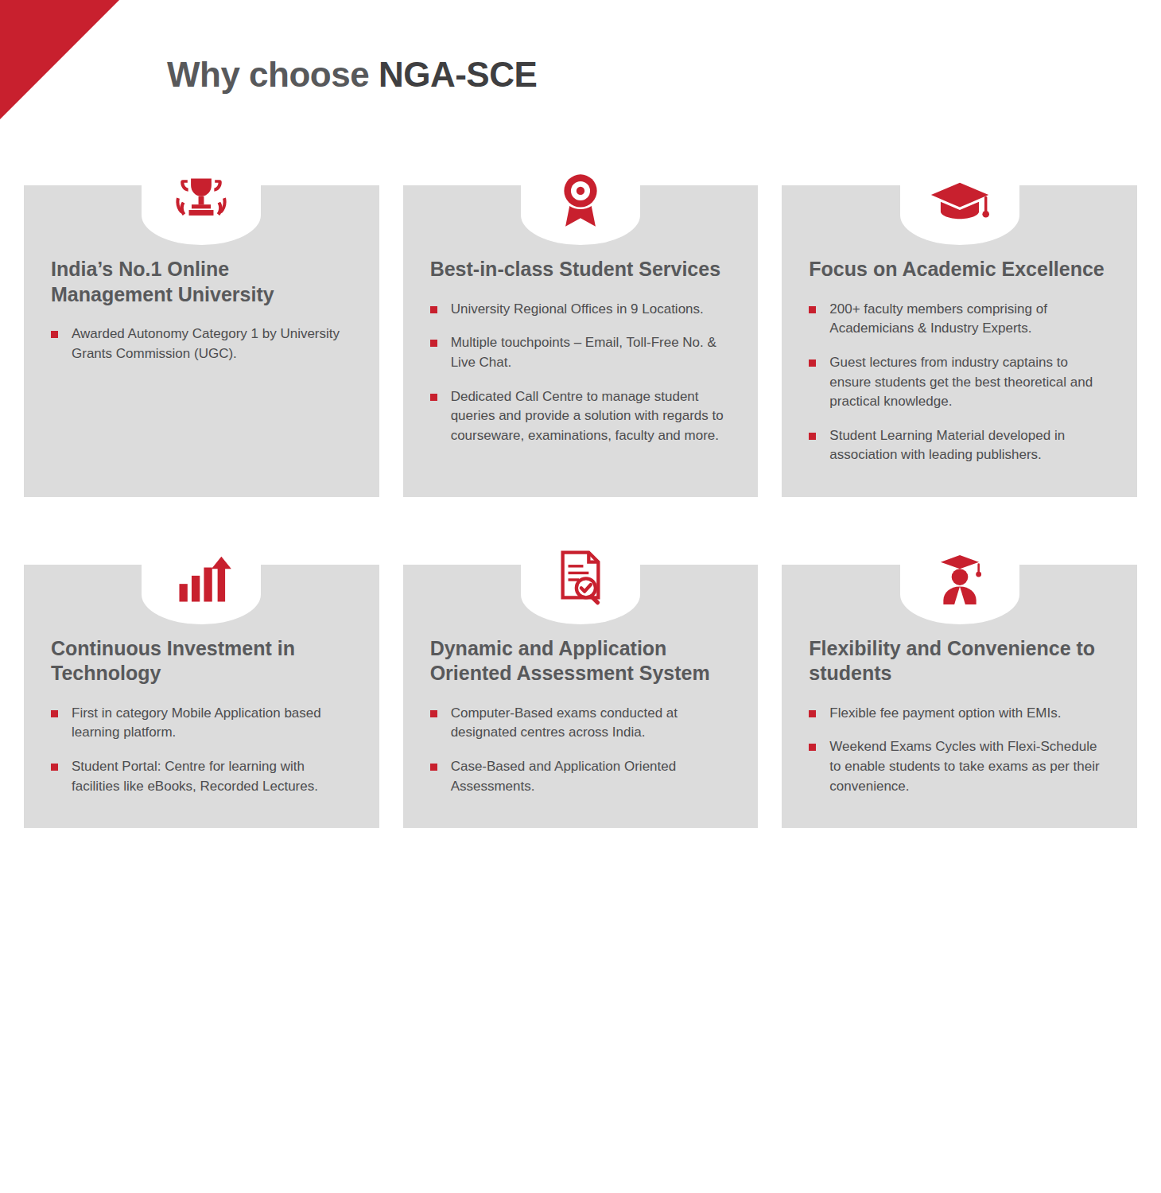Why choose NGA-SCE
India’s No.1 Online Management University
Awarded Autonomy Category 1 by University Grants Commission (UGC).
Best-in-class Student Services
University Regional Offices in 9 Locations.
Multiple touchpoints – Email, Toll-Free No. & Live Chat.
Dedicated Call Centre to manage student queries and provide a solution with regards to courseware, examinations, faculty and more.
Focus on Academic Excellence
200+ faculty members comprising of Academicians & Industry Experts.
Guest lectures from industry captains to ensure students get the best theoretical and practical knowledge.
Student Learning Material developed in association with leading publishers.
Continuous Investment in Technology
First in category Mobile Application based learning platform.
Student Portal: Centre for learning with facilities like eBooks, Recorded Lectures.
Dynamic and Application Oriented Assessment System
Computer-Based exams conducted at designated centres across India.
Case-Based and Application Oriented Assessments.
Flexibility and Convenience to students
Flexible fee payment option with EMIs.
Weekend Exams Cycles with Flexi-Schedule to enable students to take exams as per their convenience.